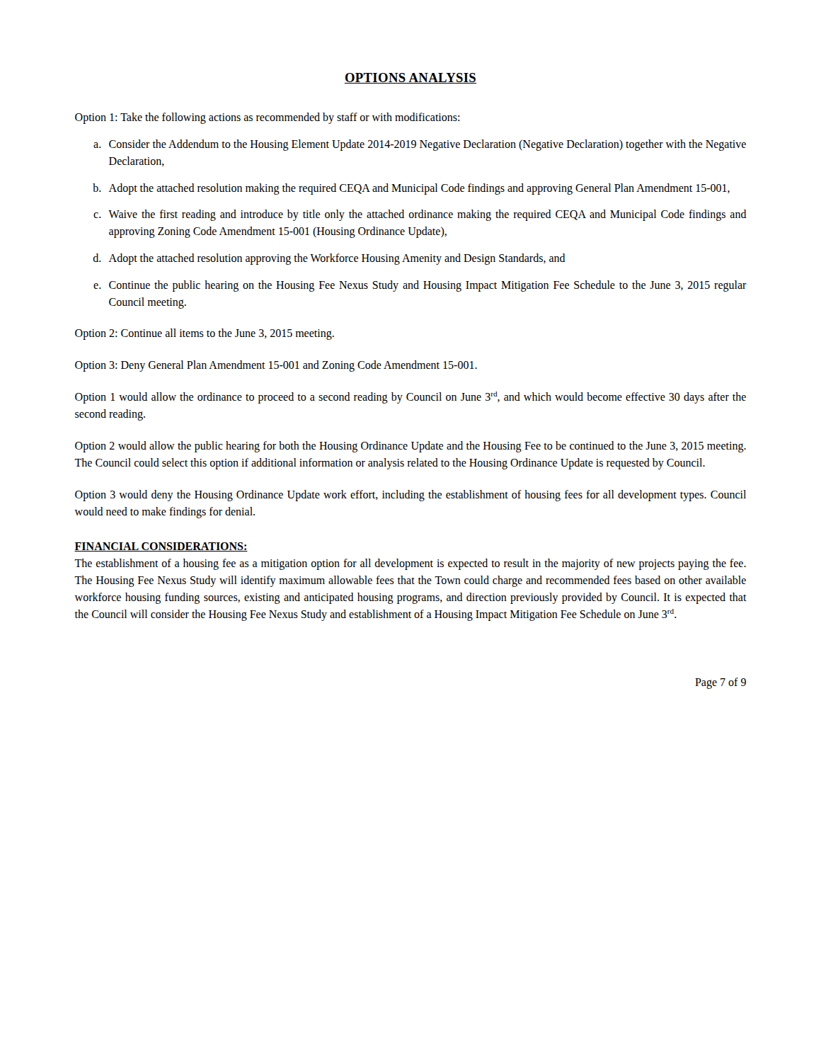OPTIONS ANALYSIS
Option 1: Take the following actions as recommended by staff or with modifications:
Consider the Addendum to the Housing Element Update 2014-2019 Negative Declaration (Negative Declaration) together with the Negative Declaration,
Adopt the attached resolution making the required CEQA and Municipal Code findings and approving General Plan Amendment 15-001,
Waive the first reading and introduce by title only the attached ordinance making the required CEQA and Municipal Code findings and approving Zoning Code Amendment 15-001 (Housing Ordinance Update),
Adopt the attached resolution approving the Workforce Housing Amenity and Design Standards, and
Continue the public hearing on the Housing Fee Nexus Study and Housing Impact Mitigation Fee Schedule to the June 3, 2015 regular Council meeting.
Option 2: Continue all items to the June 3, 2015 meeting.
Option 3: Deny General Plan Amendment 15-001 and Zoning Code Amendment 15-001.
Option 1 would allow the ordinance to proceed to a second reading by Council on June 3rd, and which would become effective 30 days after the second reading.
Option 2 would allow the public hearing for both the Housing Ordinance Update and the Housing Fee to be continued to the June 3, 2015 meeting. The Council could select this option if additional information or analysis related to the Housing Ordinance Update is requested by Council.
Option 3 would deny the Housing Ordinance Update work effort, including the establishment of housing fees for all development types. Council would need to make findings for denial.
FINANCIAL CONSIDERATIONS:
The establishment of a housing fee as a mitigation option for all development is expected to result in the majority of new projects paying the fee. The Housing Fee Nexus Study will identify maximum allowable fees that the Town could charge and recommended fees based on other available workforce housing funding sources, existing and anticipated housing programs, and direction previously provided by Council. It is expected that the Council will consider the Housing Fee Nexus Study and establishment of a Housing Impact Mitigation Fee Schedule on June 3rd.
Page 7 of 9